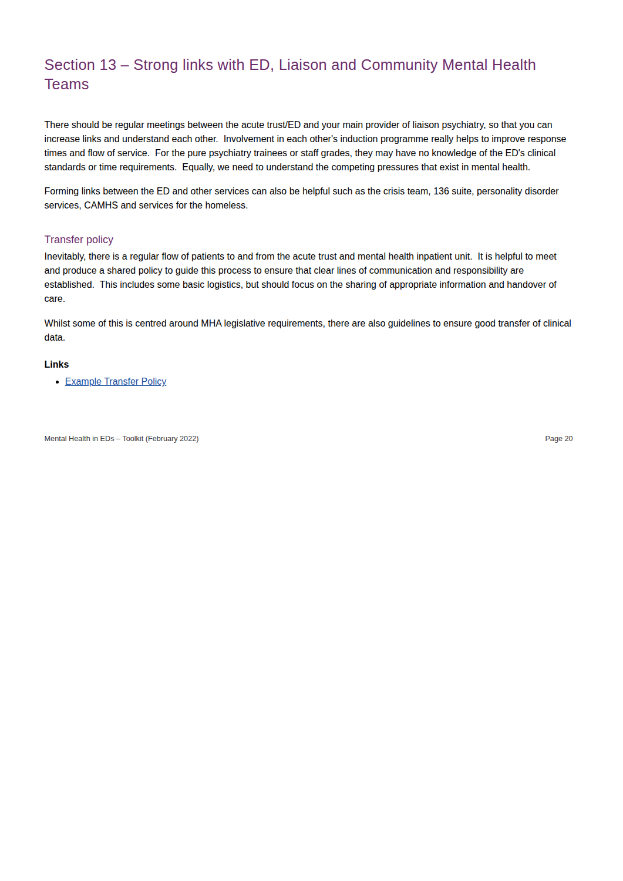Section 13 – Strong links with ED, Liaison and Community Mental Health Teams
There should be regular meetings between the acute trust/ED and your main provider of liaison psychiatry, so that you can increase links and understand each other. Involvement in each other's induction programme really helps to improve response times and flow of service. For the pure psychiatry trainees or staff grades, they may have no knowledge of the ED's clinical standards or time requirements. Equally, we need to understand the competing pressures that exist in mental health.
Forming links between the ED and other services can also be helpful such as the crisis team, 136 suite, personality disorder services, CAMHS and services for the homeless.
Transfer policy
Inevitably, there is a regular flow of patients to and from the acute trust and mental health inpatient unit. It is helpful to meet and produce a shared policy to guide this process to ensure that clear lines of communication and responsibility are established. This includes some basic logistics, but should focus on the sharing of appropriate information and handover of care.
Whilst some of this is centred around MHA legislative requirements, there are also guidelines to ensure good transfer of clinical data.
Links
Example Transfer Policy
Mental Health in EDs – Toolkit (February 2022) Page 20